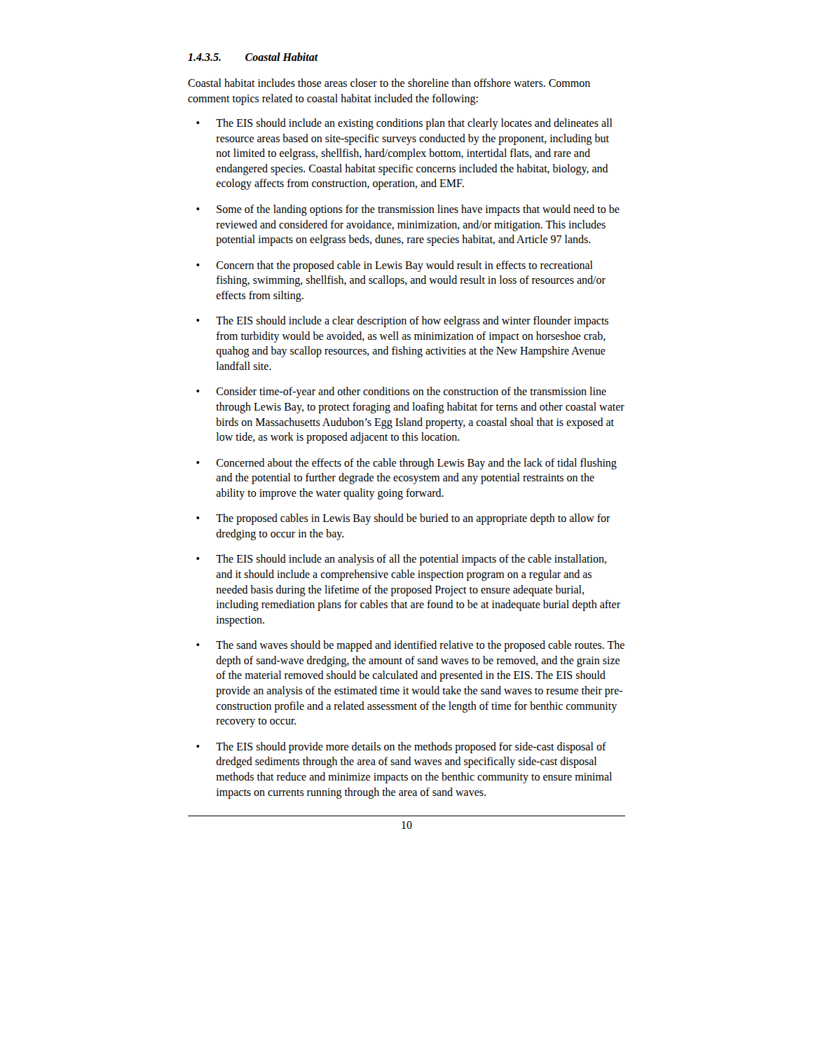1.4.3.5. Coastal Habitat
Coastal habitat includes those areas closer to the shoreline than offshore waters. Common comment topics related to coastal habitat included the following:
The EIS should include an existing conditions plan that clearly locates and delineates all resource areas based on site-specific surveys conducted by the proponent, including but not limited to eelgrass, shellfish, hard/complex bottom, intertidal flats, and rare and endangered species. Coastal habitat specific concerns included the habitat, biology, and ecology affects from construction, operation, and EMF.
Some of the landing options for the transmission lines have impacts that would need to be reviewed and considered for avoidance, minimization, and/or mitigation. This includes potential impacts on eelgrass beds, dunes, rare species habitat, and Article 97 lands.
Concern that the proposed cable in Lewis Bay would result in effects to recreational fishing, swimming, shellfish, and scallops, and would result in loss of resources and/or effects from silting.
The EIS should include a clear description of how eelgrass and winter flounder impacts from turbidity would be avoided, as well as minimization of impact on horseshoe crab, quahog and bay scallop resources, and fishing activities at the New Hampshire Avenue landfall site.
Consider time-of-year and other conditions on the construction of the transmission line through Lewis Bay, to protect foraging and loafing habitat for terns and other coastal water birds on Massachusetts Audubon’s Egg Island property, a coastal shoal that is exposed at low tide, as work is proposed adjacent to this location.
Concerned about the effects of the cable through Lewis Bay and the lack of tidal flushing and the potential to further degrade the ecosystem and any potential restraints on the ability to improve the water quality going forward.
The proposed cables in Lewis Bay should be buried to an appropriate depth to allow for dredging to occur in the bay.
The EIS should include an analysis of all the potential impacts of the cable installation, and it should include a comprehensive cable inspection program on a regular and as needed basis during the lifetime of the proposed Project to ensure adequate burial, including remediation plans for cables that are found to be at inadequate burial depth after inspection.
The sand waves should be mapped and identified relative to the proposed cable routes. The depth of sand-wave dredging, the amount of sand waves to be removed, and the grain size of the material removed should be calculated and presented in the EIS. The EIS should provide an analysis of the estimated time it would take the sand waves to resume their pre-construction profile and a related assessment of the length of time for benthic community recovery to occur.
The EIS should provide more details on the methods proposed for side-cast disposal of dredged sediments through the area of sand waves and specifically side-cast disposal methods that reduce and minimize impacts on the benthic community to ensure minimal impacts on currents running through the area of sand waves.
10